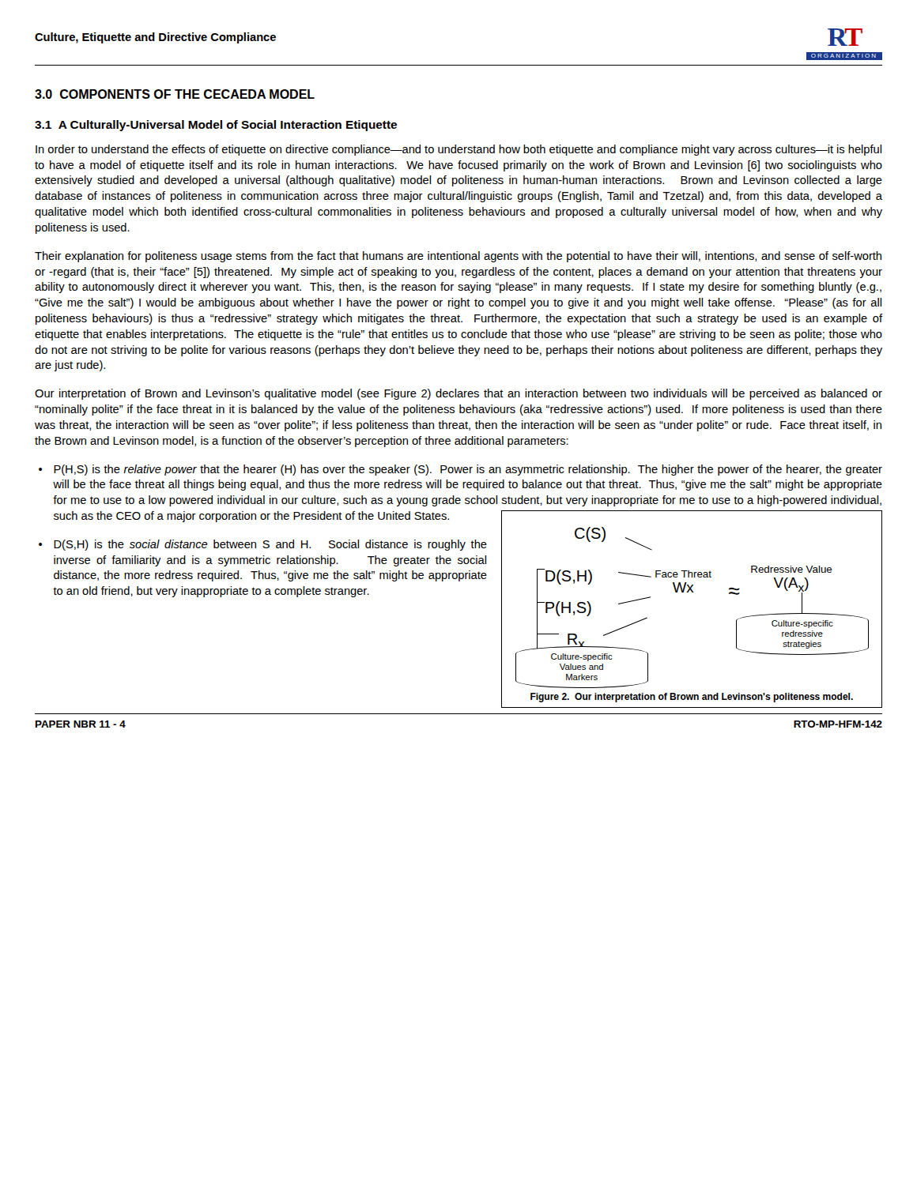Culture, Etiquette and Directive Compliance
RT
ORGANIZATION
3.0 COMPONENTS OF THE CECAEDA MODEL
3.1 A Culturally-Universal Model of Social Interaction Etiquette
In order to understand the effects of etiquette on directive compliance—and to understand how both etiquette and compliance might vary across cultures—it is helpful to have a model of etiquette itself and its role in human interactions. We have focused primarily on the work of Brown and Levinsion [6] two sociolinguists who extensively studied and developed a universal (although qualitative) model of politeness in human-human interactions. Brown and Levinson collected a large database of instances of politeness in communication across three major cultural/linguistic groups (English, Tamil and Tzetzal) and, from this data, developed a qualitative model which both identified cross-cultural commonalities in politeness behaviours and proposed a culturally universal model of how, when and why politeness is used.
Their explanation for politeness usage stems from the fact that humans are intentional agents with the potential to have their will, intentions, and sense of self-worth or -regard (that is, their “face” [5]) threatened. My simple act of speaking to you, regardless of the content, places a demand on your attention that threatens your ability to autonomously direct it wherever you want. This, then, is the reason for saying “please” in many requests. If I state my desire for something bluntly (e.g., “Give me the salt”) I would be ambiguous about whether I have the power or right to compel you to give it and you might well take offense. “Please” (as for all politeness behaviours) is thus a “redressive” strategy which mitigates the threat. Furthermore, the expectation that such a strategy be used is an example of etiquette that enables interpretations. The etiquette is the “rule” that entitles us to conclude that those who use “please” are striving to be seen as polite; those who do not are not striving to be polite for various reasons (perhaps they don’t believe they need to be, perhaps their notions about politeness are different, perhaps they are just rude).
Our interpretation of Brown and Levinson’s qualitative model (see Figure 2) declares that an interaction between two individuals will be perceived as balanced or “nominally polite” if the face threat in it is balanced by the value of the politeness behaviours (aka “redressive actions”) used. If more politeness is used than there was threat, the interaction will be seen as “over polite”; if less politeness than threat, then the interaction will be seen as “under polite” or rude. Face threat itself, in the Brown and Levinson model, is a function of the observer’s perception of three additional parameters:
P(H,S) is the relative power that the hearer (H) has over the speaker (S). Power is an asymmetric relationship. The higher the power of the hearer, the greater will be the face threat all things being equal, and thus the more redress will be required to balance out that threat. Thus, “give me the salt” might be appropriate for me to use to a low powered individual in our culture, such as a young grade school
C(S) D(S,H) P(H,S) Rx Face Threat
Wx ≈ Redressive Value
V(Ax)
Culture-specific
Values and
Markers
Culture-specific
redressive
strategies
Figure 2. Our interpretation of Brown and Levinson's politeness model.
student, but very inappropriate for me to use to a high-powered individual, such as the CEO of a major corporation or the President of the United States.
D(S,H) is the social distance between S and H. Social distance is roughly the inverse of familiarity and is a symmetric relationship. The greater the social distance, the more redress required. Thus, “give me the salt” might be appropriate to an old friend, but very inappropriate to a complete stranger.
PAPER NBR 11 - 4 RTO-MP-HFM-142